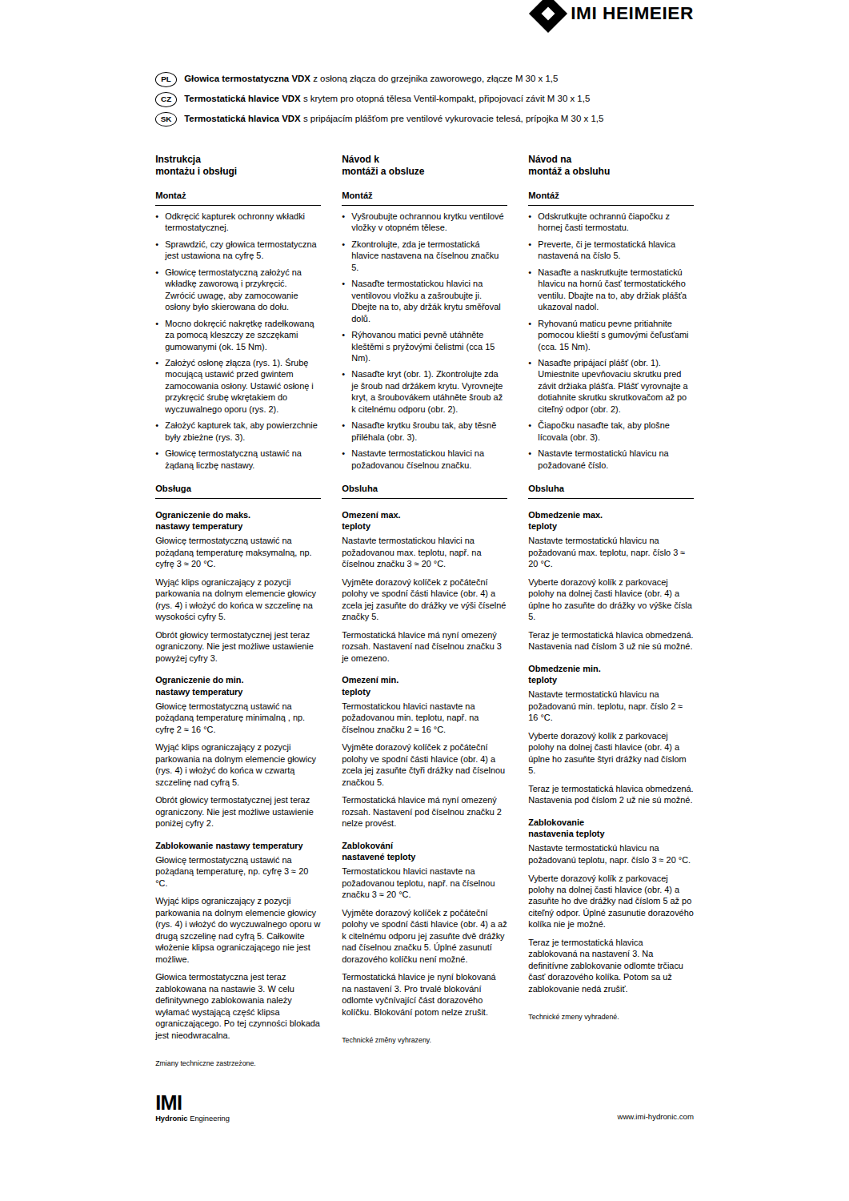IMI HEIMEIER
PL Głowica termostatyczna VDX z osłoną złącza do grzejnika zaworowego, złącze M 30 x 1,5
CZ Termostatická hlavice VDX s krytem pro otopná tělesa Ventil-kompakt, připojovací závit M 30 x 1,5
SK Termostatická hlavica VDX s pripájacím plášťom pre ventilové vykurovacie telesá, prípojka M 30 x 1,5
Instrukcja
montażu i obsługi
Montaż
Odkręcić kapturek ochronny wkładki termostatycznej.
Sprawdzić, czy głowica termostatyczna jest ustawiona na cyfrę 5.
Głowicę termostatyczną założyć na wkładkę zaworową i przykręcić.
Zwrócić uwagę, aby zamocowanie osłony było skierowana do dołu.
Mocno dokręcić nakrętkę radełkowaną za pomocą kleszczy ze szczękami gumowanymi (ok. 15 Nm).
Założyć osłonę złącza (rys. 1). Śrubę mocującą ustawić przed gwintem zamocowania osłony. Ustawić osłonę i przykręcić śrubę wkrętakiem do wyczuwalnego oporu (rys. 2).
Założyć kapturek tak, aby powierzchnie były zbieżne (rys. 3).
Głowicę termostatyczną ustawić na żądaną liczbę nastawy.
Obsługa
Ograniczenie do maks.
nastawy temperatury
Głowicę termostatyczną ustawić na pożądaną temperaturę maksymalną, np. cyfrę 3 ≈ 20 °C.
Wyjąć klips ograniczający z pozycji parkowania na dolnym elemencie głowicy (rys. 4) i włożyć do końca w szczelinę na wysokości cyfry 5.
Obrót głowicy termostatycznej jest teraz ograniczony. Nie jest możliwe ustawienie powyżej cyfry 3.
Ograniczenie do min.
nastawy temperatury
Głowicę termostatyczną ustawić na pożądaną temperaturę minimalną , np. cyfrę 2 ≈ 16 °C.
Wyjąć klips ograniczający z pozycji parkowania na dolnym elemencie głowicy (rys. 4) i włożyć do końca w czwartą szczelinę nad cyfrą 5.
Obrót głowicy termostatycznej jest teraz ograniczony. Nie jest możliwe ustawienie poniżej cyfry 2.
Zablokowanie nastawy temperatury
Głowicę termostatyczną ustawić na pożądaną temperaturę, np. cyfrę 3 ≈ 20 °C.
Wyjąć klips ograniczający z pozycji parkowania na dolnym elemencie głowicy (rys. 4) i włożyć do wyczuwalnego oporu w drugą szczelinę nad cyfrą 5. Całkowite włożenie klipsa ograniczającego nie jest możliwe.
Głowica termostatyczna jest teraz zablokowana na nastawie 3. W celu definitywnego zablokowania należy wyłamać wystającą część klipsa ograniczającego. Po tej czynności blokada jest nieodwracalna.
Zmiany techniczne zastrzeżone.
Návod k
montáži a obsluze
Montáž
Vyšroubujte ochrannou krytku ventilové vložky v otopném tělese.
Zkontrolujte, zda je termostatická hlavice nastavena na číselnou značku 5.
Nasaďte termostatickou hlavici na ventilovou vložku a zašroubujte ji. Dbejte na to, aby držák krytu směřoval dolů.
Rýhovanou matici pevně utáhněte kleštěmi s pryžovými čelistmi (cca 15 Nm).
Nasaďte kryt (obr. 1). Zkontrolujte zda je šroub nad držákem krytu. Vyrovnejte kryt, a šroubovákem utáhněte šroub až k citelnému odporu (obr. 2).
Nasaďte krytku šroubu tak, aby těsně přiléhala (obr. 3).
Nastavte termostatickou hlavici na požadovanou číselnou značku.
Obsluha
Omezení max.
teploty
Nastavte termostatickou hlavici na požadovanou max. teplotu, např. na číselnou značku 3 ≈ 20 °C.
Vyjměte dorazový kolíček z počáteční polohy ve spodní části hlavice (obr. 4) a zcela jej zasuňte do drážky ve výši číselné značky 5.
Termostatická hlavice má nyní omezený rozsah. Nastavení nad číselnou značku 3 je omezeno.
Omezení min.
teploty
Termostatickou hlavici nastavte na požadovanou min. teplotu, např. na číselnou značku 2 ≈ 16 °C.
Vyjměte dorazový kolíček z počáteční polohy ve spodní části hlavice (obr. 4) a zcela jej zasuňte čtyři drážky nad číselnou značkou 5.
Termostatická hlavice má nyní omezený rozsah. Nastavení pod číselnou značku 2 nelze provést.
Zablokování
nastavené teploty
Termostatickou hlavici nastavte na požadovanou teplotu, např. na číselnou značku 3 ≈ 20 °C.
Vyjměte dorazový kolíček z počáteční polohy ve spodní části hlavice (obr. 4) a až k citelnému odporu jej zasuňte dvě drážky nad číselnou značku 5. Úplné zasunutí dorazového kolíčku není možné.
Termostatická hlavice je nyní blokovaná na nastavení 3. Pro trvalé blokování odlomte vyčnívající část dorazového kolíčku. Blokování potom nelze zrušit.
Technické změny vyhrazeny.
Návod na
montáž a obsluhu
Montáž
Odskrutkujte ochrannú čiapočku z hornej časti termostatu.
Preverte, či je termostatická hlavica nastavená na číslo 5.
Nasaďte a naskrutkujte termostatickú hlavicu na hornú časť termostatického ventilu. Dbajte na to, aby držiak plášťa ukazoval nadol.
Ryhovanú maticu pevne pritiahnite pomocou klieští s gumovými čeľusťami (cca. 15 Nm).
Nasaďte pripájací plášť (obr. 1). Umiestnite upevňovaciu skrutku pred závit držiaka plášťa. Plášť vyrovnajte a dotiahnite skrutku skrutkovačom až po citeľný odpor (obr. 2).
Čiapočku nasaďte tak, aby plošne lícovala (obr. 3).
Nastavte termostatickú hlavicu na požadované číslo.
Obsluha
Obmedzenie max.
teploty
Nastavte termostatickú hlavicu na požadovanú max. teplotu, napr. číslo 3 ≈ 20 °C.
Vyberte dorazový kolík z parkovacej polohy na dolnej časti hlavice (obr. 4) a úplne ho zasuňte do drážky vo výške čísla 5.
Teraz je termostatická hlavica obmedzená. Nastavenia nad číslom 3 už nie sú možné.
Obmedzenie min.
teploty
Nastavte termostatickú hlavicu na požadovanú min. teplotu, napr. číslo 2 ≈ 16 °C.
Vyberte dorazový kolík z parkovacej polohy na dolnej časti hlavice (obr. 4) a úplne ho zasuňte štyri drážky nad číslom 5.
Teraz je termostatická hlavica obmedzená. Nastavenia pod číslom 2 už nie sú možné.
Zablokovanie
nastavenia teploty
Nastavte termostatickú hlavicu na požadovanú teplotu, napr. číslo 3 ≈ 20 °C.
Vyberte dorazový kolík z parkovacej polohy na dolnej časti hlavice (obr. 4) a zasuňte ho dve drážky nad číslom 5 až po citeľný odpor. Úplné zasunutie dorazového kolíka nie je možné.
Teraz je termostatická hlavica zablokovaná na nastavení 3. Na definitívne zablokovanie odlomte trčiacu časť dorazového kolíka. Potom sa už zablokovanie nedá zrušiť.
Technické zmeny vyhradené.
IMI
Hydronic Engineering
www.imi-hydronic.com